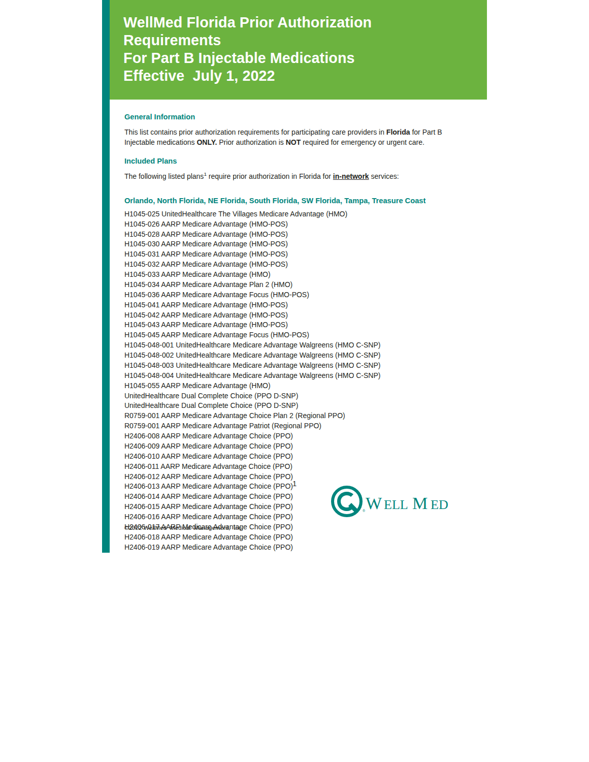WellMed Florida Prior Authorization Requirements
For Part B Injectable Medications
Effective July 1, 2022
General Information
This list contains prior authorization requirements for participating care providers in Florida for Part B Injectable medications ONLY. Prior authorization is NOT required for emergency or urgent care.
Included Plans
The following listed plans1 require prior authorization in Florida for in-network services:
Orlando, North Florida, NE Florida, South Florida, SW Florida, Tampa, Treasure Coast
H1045-025 UnitedHealthcare The Villages Medicare Advantage (HMO)
H1045-026 AARP Medicare Advantage (HMO-POS)
H1045-028 AARP Medicare Advantage (HMO-POS)
H1045-030 AARP Medicare Advantage (HMO-POS)
H1045-031 AARP Medicare Advantage (HMO-POS)
H1045-032 AARP Medicare Advantage (HMO-POS)
H1045-033 AARP Medicare Advantage (HMO)
H1045-034 AARP Medicare Advantage Plan 2 (HMO)
H1045-036 AARP Medicare Advantage Focus (HMO-POS)
H1045-041 AARP Medicare Advantage (HMO-POS)
H1045-042 AARP Medicare Advantage (HMO-POS)
H1045-043 AARP Medicare Advantage (HMO-POS)
H1045-045 AARP Medicare Advantage Focus (HMO-POS)
H1045-048-001 UnitedHealthcare Medicare Advantage Walgreens (HMO C-SNP)
H1045-048-002 UnitedHealthcare Medicare Advantage Walgreens (HMO C-SNP)
H1045-048-003 UnitedHealthcare Medicare Advantage Walgreens (HMO C-SNP)
H1045-048-004 UnitedHealthcare Medicare Advantage Walgreens (HMO C-SNP)
H1045-055 AARP Medicare Advantage (HMO)
UnitedHealthcare Dual Complete Choice (PPO D-SNP)
UnitedHealthcare Dual Complete Choice (PPO D-SNP)
R0759-001 AARP Medicare Advantage Choice Plan 2 (Regional PPO)
R0759-001 AARP Medicare Advantage Patriot (Regional PPO)
H2406-008 AARP Medicare Advantage Choice (PPO)
H2406-009 AARP Medicare Advantage Choice (PPO)
H2406-010 AARP Medicare Advantage Choice (PPO)
H2406-011 AARP Medicare Advantage Choice (PPO)
H2406-012 AARP Medicare Advantage Choice (PPO)
H2406-013 AARP Medicare Advantage Choice (PPO)
H2406-014 AARP Medicare Advantage Choice (PPO)
H2406-015 AARP Medicare Advantage Choice (PPO)
H2406-016 AARP Medicare Advantage Choice (PPO)
H2406-017 AARP Medicare Advantage Choice (PPO)
H2406-018 AARP Medicare Advantage Choice (PPO)
H2406-019 AARP Medicare Advantage Choice (PPO)
1
W ELL M ED ®
©2022 WellMed Medical Management, Inc.